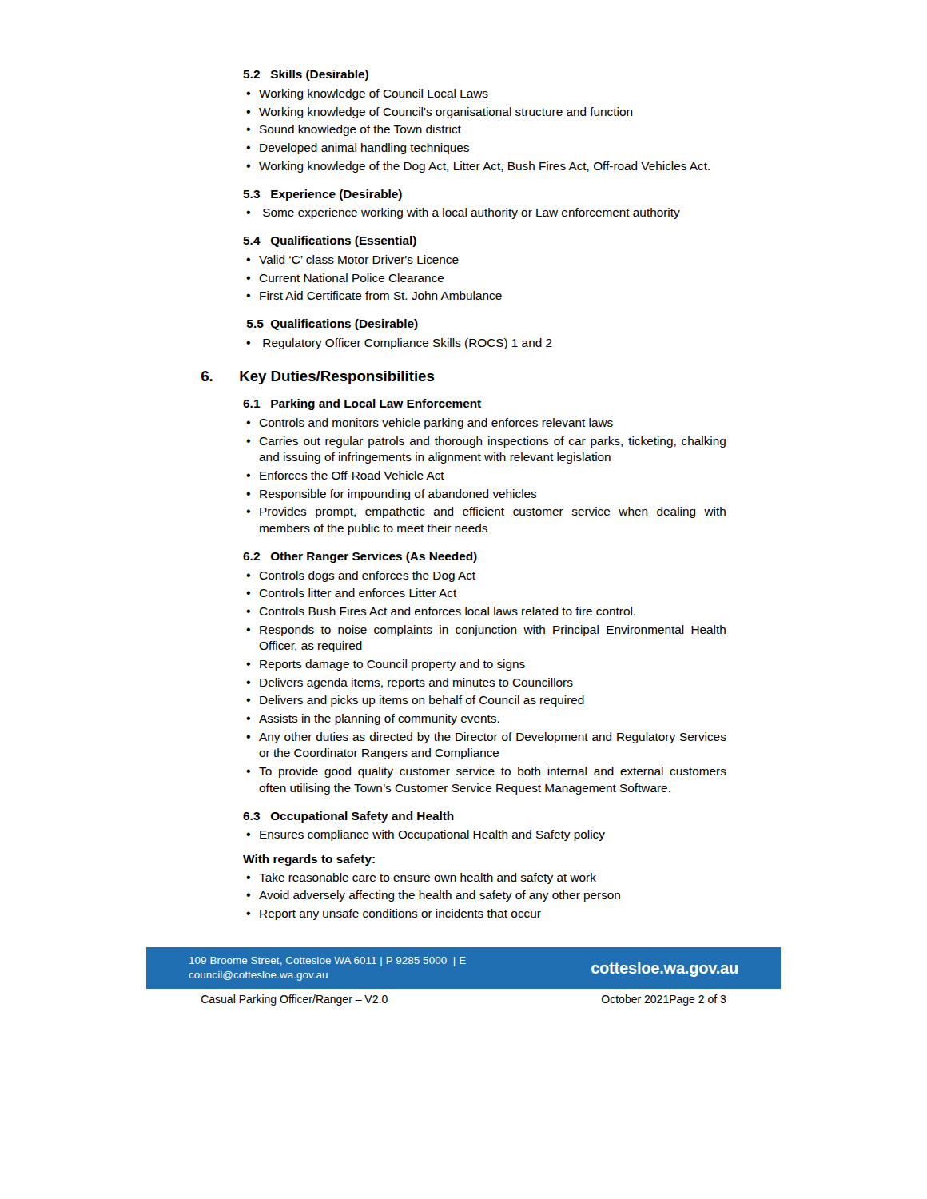5.2 Skills (Desirable)
Working knowledge of Council Local Laws
Working knowledge of Council's organisational structure and function
Sound knowledge of the Town district
Developed animal handling techniques
Working knowledge of the Dog Act, Litter Act, Bush Fires Act, Off-road Vehicles Act.
5.3 Experience (Desirable)
Some experience working with a local authority or Law enforcement authority
5.4 Qualifications (Essential)
Valid ‘C’ class Motor Driver's Licence
Current National Police Clearance
First Aid Certificate from St. John Ambulance
5.5 Qualifications (Desirable)
Regulatory Officer Compliance Skills (ROCS) 1 and 2
6. Key Duties/Responsibilities
6.1 Parking and Local Law Enforcement
Controls and monitors vehicle parking and enforces relevant laws
Carries out regular patrols and thorough inspections of car parks, ticketing, chalking and issuing of infringements in alignment with relevant legislation
Enforces the Off-Road Vehicle Act
Responsible for impounding of abandoned vehicles
Provides prompt, empathetic and efficient customer service when dealing with members of the public to meet their needs
6.2 Other Ranger Services (As Needed)
Controls dogs and enforces the Dog Act
Controls litter and enforces Litter Act
Controls Bush Fires Act and enforces local laws related to fire control.
Responds to noise complaints in conjunction with Principal Environmental Health Officer, as required
Reports damage to Council property and to signs
Delivers agenda items, reports and minutes to Councillors
Delivers and picks up items on behalf of Council as required
Assists in the planning of community events.
Any other duties as directed by the Director of Development and Regulatory Services or the Coordinator Rangers and Compliance
To provide good quality customer service to both internal and external customers often utilising the Town’s Customer Service Request Management Software.
6.3 Occupational Safety and Health
Ensures compliance with Occupational Health and Safety policy
With regards to safety:
Take reasonable care to ensure own health and safety at work
Avoid adversely affecting the health and safety of any other person
Report any unsafe conditions or incidents that occur
109 Broome Street, Cottesloe WA 6011 | P 9285 5000 | E council@cottesloe.wa.gov.au
cottesloe.wa.gov.au
Casual Parking Officer/Ranger – V2.0
October 2021
Page 2 of 3